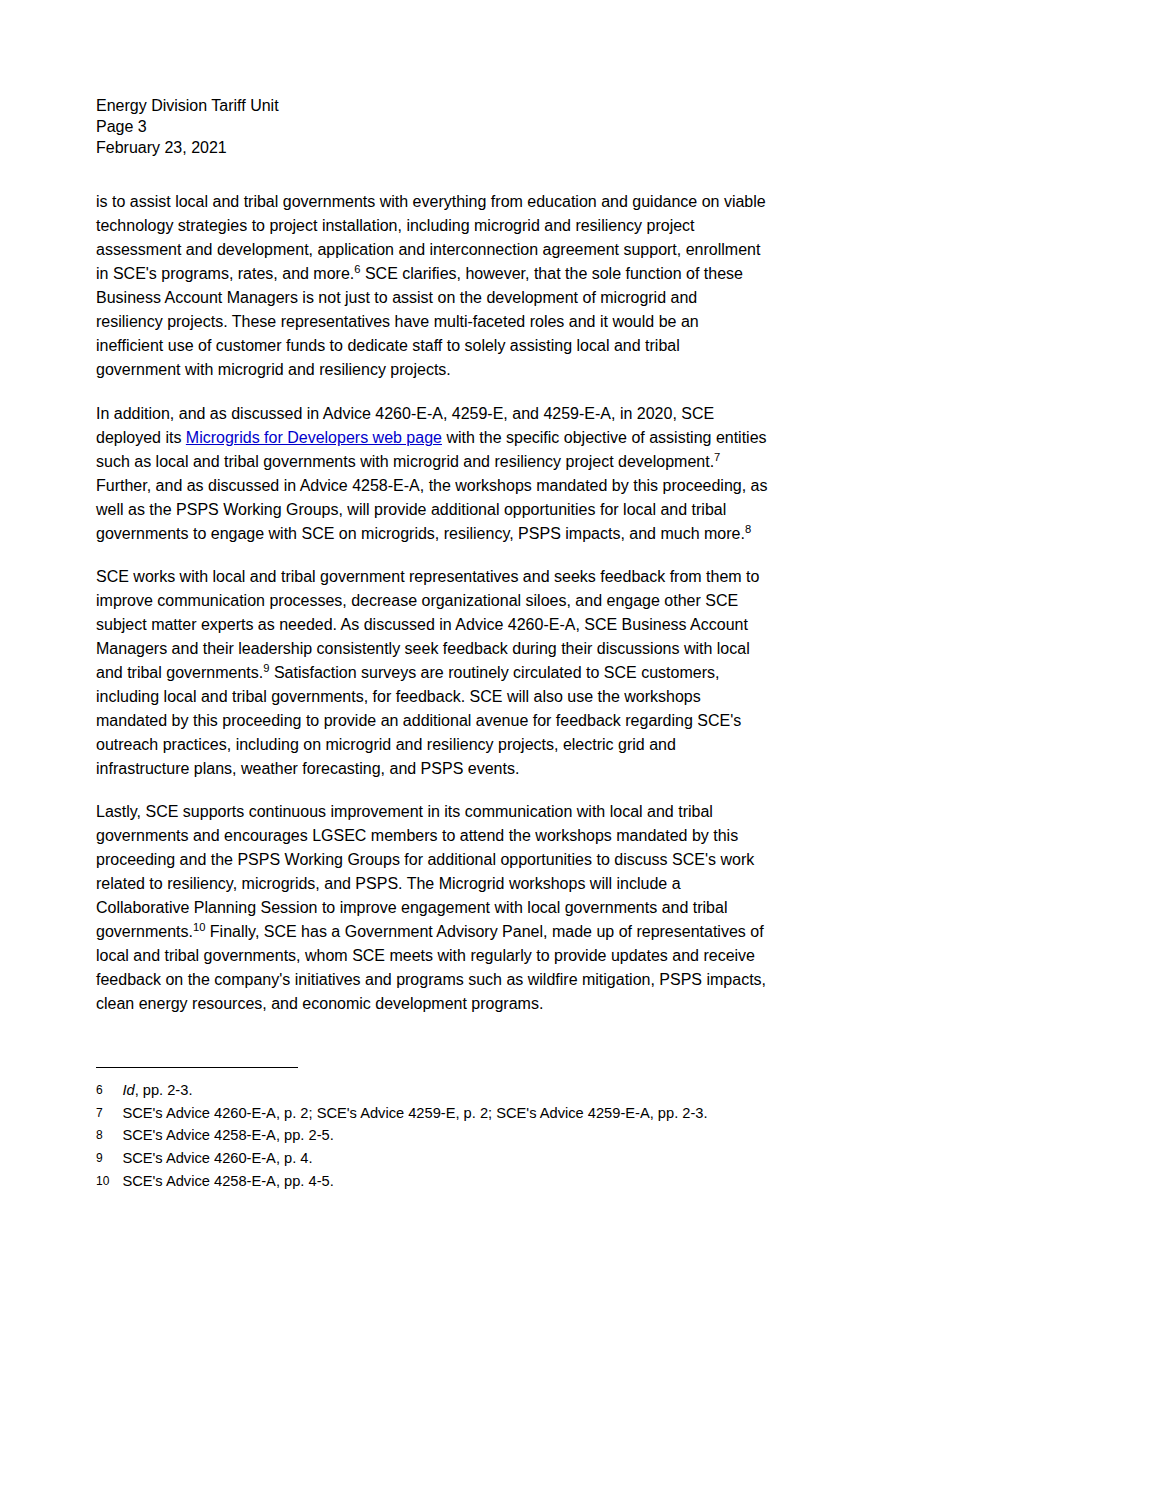Energy Division Tariff Unit
Page 3
February 23, 2021
is to assist local and tribal governments with everything from education and guidance on viable technology strategies to project installation, including microgrid and resiliency project assessment and development, application and interconnection agreement support, enrollment in SCE's programs, rates, and more.6 SCE clarifies, however, that the sole function of these Business Account Managers is not just to assist on the development of microgrid and resiliency projects. These representatives have multi-faceted roles and it would be an inefficient use of customer funds to dedicate staff to solely assisting local and tribal government with microgrid and resiliency projects.
In addition, and as discussed in Advice 4260-E-A, 4259-E, and 4259-E-A, in 2020, SCE deployed its Microgrids for Developers web page with the specific objective of assisting entities such as local and tribal governments with microgrid and resiliency project development.7 Further, and as discussed in Advice 4258-E-A, the workshops mandated by this proceeding, as well as the PSPS Working Groups, will provide additional opportunities for local and tribal governments to engage with SCE on microgrids, resiliency, PSPS impacts, and much more.8
SCE works with local and tribal government representatives and seeks feedback from them to improve communication processes, decrease organizational siloes, and engage other SCE subject matter experts as needed. As discussed in Advice 4260-E-A, SCE Business Account Managers and their leadership consistently seek feedback during their discussions with local and tribal governments.9 Satisfaction surveys are routinely circulated to SCE customers, including local and tribal governments, for feedback. SCE will also use the workshops mandated by this proceeding to provide an additional avenue for feedback regarding SCE's outreach practices, including on microgrid and resiliency projects, electric grid and infrastructure plans, weather forecasting, and PSPS events.
Lastly, SCE supports continuous improvement in its communication with local and tribal governments and encourages LGSEC members to attend the workshops mandated by this proceeding and the PSPS Working Groups for additional opportunities to discuss SCE's work related to resiliency, microgrids, and PSPS. The Microgrid workshops will include a Collaborative Planning Session to improve engagement with local governments and tribal governments.10 Finally, SCE has a Government Advisory Panel, made up of representatives of local and tribal governments, whom SCE meets with regularly to provide updates and receive feedback on the company's initiatives and programs such as wildfire mitigation, PSPS impacts, clean energy resources, and economic development programs.
6
Id, pp. 2-3.
7
SCE's Advice 4260-E-A, p. 2; SCE's Advice 4259-E, p. 2; SCE's Advice 4259-E-A, pp. 2-3.
8
SCE's Advice 4258-E-A, pp. 2-5.
9
SCE's Advice 4260-E-A, p. 4.
10
SCE's Advice 4258-E-A, pp. 4-5.